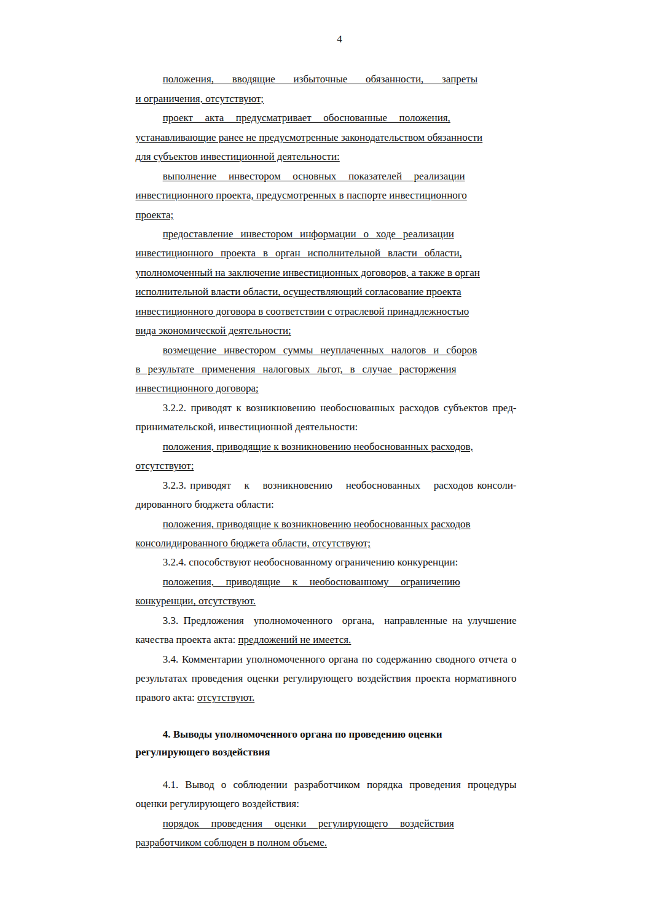4
положения, вводящие избыточные обязанности, запреты
и ограничения, отсутствуют;
проект акта предусматривает обоснованные положения,
устанавливающие ранее не предусмотренные законодательством обязанности
для субъектов инвестиционной деятельности:
выполнение инвестором основных показателей реализации
инвестиционного проекта, предусмотренных в паспорте инвестиционного
проекта;
предоставление инвестором информации о ходе реализации
инвестиционного проекта в орган исполнительной власти области,
уполномоченный на заключение инвестиционных договоров, а также в орган
исполнительной власти области, осуществляющий согласование проекта
инвестиционного договора в соответствии с отраслевой принадлежностью
вида экономической деятельности;
возмещение инвестором суммы неуплаченных налогов и сборов
в результате применения налоговых льгот, в случае расторжения
инвестиционного договора;
3.2.2. приводят к возникновению необоснованных расходов субъектов предпринимательской, инвестиционной деятельности:
положения, приводящие к возникновению необоснованных расходов,
отсутствуют;
3.2.3. приводят к возникновению необоснованных расходов консолидированного бюджета области:
положения, приводящие к возникновению необоснованных расходов
консолидированного бюджета области, отсутствуют;
3.2.4. способствуют необоснованному ограничению конкуренции:
положения, приводящие к необоснованному ограничению
конкуренции, отсутствуют.
3.3. Предложения уполномоченного органа, направленные на улучшение качества проекта акта: предложений не имеется.
3.4. Комментарии уполномоченного органа по содержанию сводного отчета о результатах проведения оценки регулирующего воздействия проекта нормативного правого акта: отсутствуют.
4. Выводы уполномоченного органа по проведению оценки
регулирующего воздействия
4.1. Вывод о соблюдении разработчиком порядка проведения процедуры оценки регулирующего воздействия:
порядок проведения оценки регулирующего воздействия
разработчиком соблюден в полном объеме.